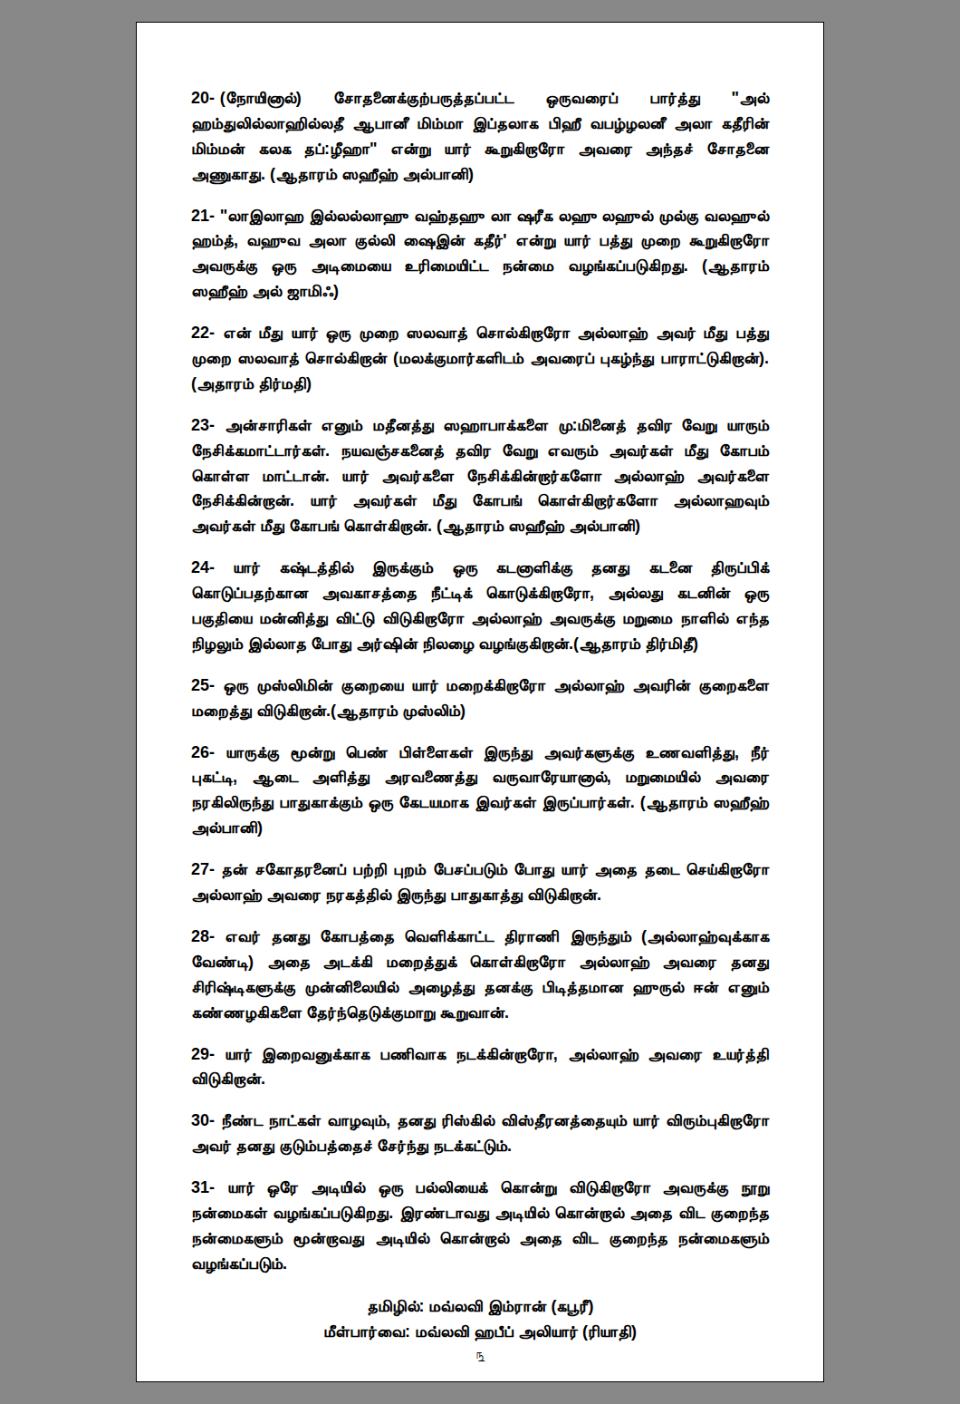20- (நோயினால்) சோதனைக்குற்பருத்தப்பட்ட ஒருவரைப் பார்த்து "அல் ஹம்துலில்லாஹில்லதீ ஆபானீ மிம்மா இப்தலாக பிஹீ வபழ்ழலனீ அலா கதீரின் மிம்மன் கலக தப்:ழீஹா" என்று யார் கூறுகிறாரோ அவரை அந்தச் சோதனை அணுகாது. (ஆதாரம் ஸஹீஹ் அல்பானி)
21- "லாஇலாஹ இல்லல்லாஹு வஹ்தஹு லா ஷரீக லஹு லஹுல் முல்கு வலஹுல் ஹம்த், வஹுவ அலா குல்லி ஷைஇன் கதீர்' என்று யார் பத்து முறை கூறுகிறாரோ அவருக்கு ஒரு அடிமையை உரிமையிட்ட நன்மை வழங்கப்படுகிறது. (ஆதாரம் ஸஹீஹ் அல் ஜாமிஃ)
22- என் மீது யார் ஒரு முறை ஸலவாத் சொல்கிறாரோ அல்லாஹ் அவர் மீது பத்து முறை ஸலவாத் சொல்கிறான் (மலக்குமார்களிடம் அவரைப் புகழ்ந்து பாராட்டுகிறான்). (அதாரம் திர்மதி)
23- அன்சாரிகள் எனும் மதீனத்து ஸஹாபாக்களை மு:மினைத் தவிர வேறு யாரும் நேசிக்கமாட்டார்கள். நயவஞ்சகனைத் தவிர வேறு எவரும் அவர்கள் மீது கோபம் கொள்ள மாட்டான். யார் அவர்களை நேசிக்கின்றார்களோ அல்லாஹ் அவர்களை நேசிக்கின்றான். யார் அவர்கள் மீது கோபங் கொள்கிறார்களோ அல்லாஹவும் அவர்கள் மீது கோபங் கொள்கிறான். (ஆதாரம் ஸஹீஹ் அல்பானி)
24- யார் கஷ்டத்தில் இருக்கும் ஒரு கடனாளிக்கு தனது கடனை திருப்பிக் கொடுப்பதற்கான அவகாசத்தை நீட்டிக் கொடுக்கிறாரோ, அல்லது கடனின் ஒரு பகுதியை மன்னித்து விட்டு விடுகிறாரோ அல்லாஹ் அவருக்கு மறுமை நாளில் எந்த நிழலும் இல்லாத போது அர்ஷின் நிலழை வழங்குகிறான்.(ஆதாரம் திர்மிதீ)
25- ஒரு முஸ்லிமின் குறையை யார் மறைக்கிறாரோ அல்லாஹ் அவரின் குறைகளை மறைத்து விடுகிறான்.(ஆதாரம் முஸ்லிம்)
26- யாருக்கு மூன்று பெண் பிள்ளைகள் இருந்து அவர்களுக்கு உணவளித்து, நீர் புகட்டி, ஆடை அளித்து அரவணைத்து வருவாரேயானால், மறுமையில் அவரை நரகிலிருந்து பாதுகாக்கும் ஒரு கேடயமாக இவர்கள் இருப்பார்கள். (ஆதாரம் ஸஹீஹ் அல்பானி)
27- தன் சகோதரனைப் பற்றி புறம் பேசப்படும் போது யார் அதை தடை செய்கிறாரோ அல்லாஹ் அவரை நரகத்தில் இருந்து பாதுகாத்து விடுகிறான்.
28- எவர் தனது கோபத்தை வெளிக்காட்ட திராணி இருந்தும் (அல்லாஹ்வுக்காக வேண்டி) அதை அடக்கி மறைத்துக் கொள்கிறாரோ அல்லாஹ் அவரை தனது சிரிஷ்டிகளுக்கு முன்னிலையில் அழைத்து தனக்கு பிடித்தமான ஹுருல் ஈன் எனும் கண்ணழகிகளை தேர்ந்தெடுக்குமாறு கூறுவான்.
29- யார் இறைவனுக்காக பணிவாக நடக்கின்றாரோ, அல்லாஹ் அவரை உயர்த்தி விடுகிறான்.
30- நீண்ட நாட்கள் வாழவும், தனது ரிஸ்கில் விஸ்தீரனத்தையும் யார் விரும்புகிறாரோ அவர் தனது குடும்பத்தைச் சேர்ந்து நடக்கட்டும்.
31- யார் ஒரே அடியில் ஒரு பல்லியைக் கொன்று விடுகிறாரோ அவருக்கு நூறு நன்மைகள் வழங்கப்படுகிறது. இரண்டாவது அடியில் கொன்றால் அதை விட குறைந்த நன்மைகளும் மூன்றாவது அடியில் கொன்றால் அதை விட குறைந்த நன்மைகளும் வழங்கப்படும்.
தமிழில்: மவ்லவி இம்ரான் (கபூரீ)
மீள்பார்வை: மவ்லவி ஹபீப் அலியார் (ரியாதி)
௩